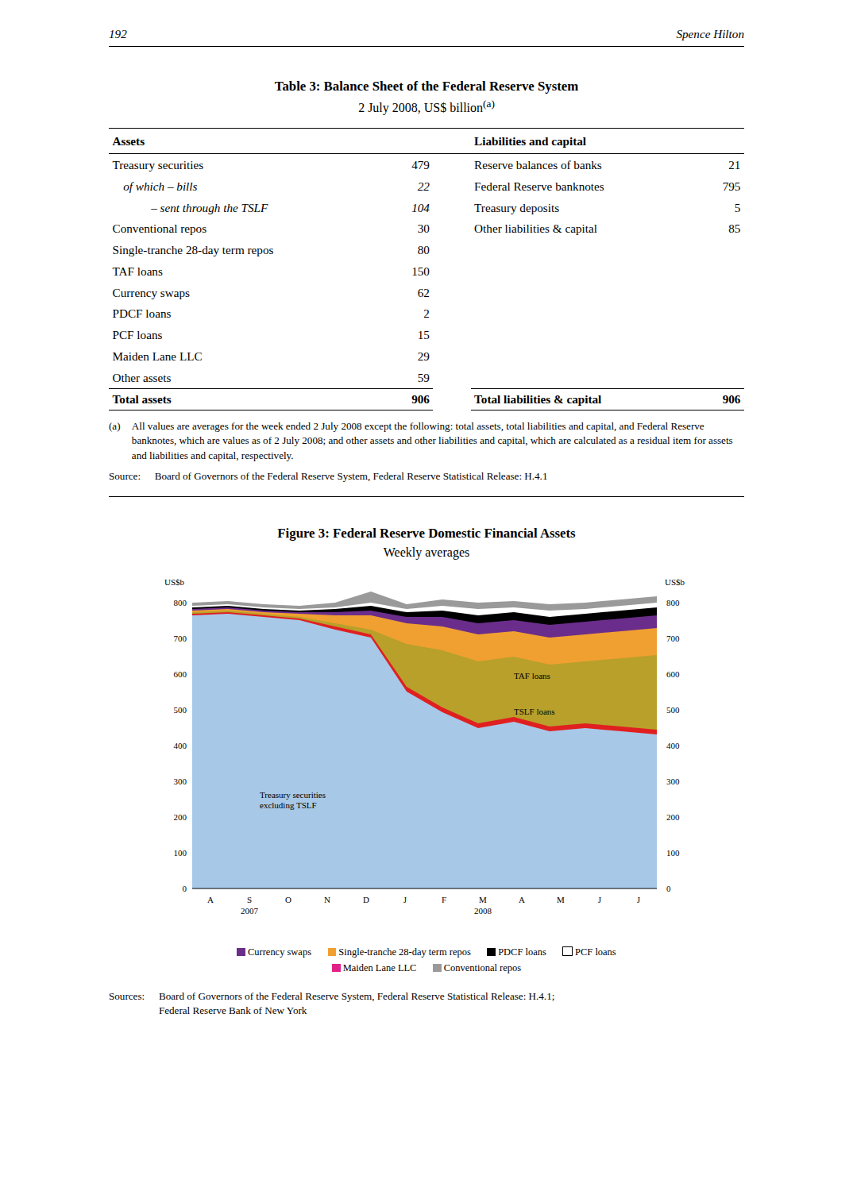192 Spence Hilton
Table 3: Balance Sheet of the Federal Reserve System
2 July 2008, US$ billion(a)
| Assets | | Liabilities and capital |
| --- | --- | --- |
| Treasury securities | 479 | | Reserve balances of banks | 21 |
| of which – bills | 22 | | Federal Reserve banknotes | 795 |
| – sent through the TSLF | 104 | | Treasury deposits | 5 |
| Conventional repos | 30 | | Other liabilities & capital | 85 |
| Single-tranche 28-day term repos | 80 | | | |
| TAF loans | 150 | | | |
| Currency swaps | 62 | | | |
| PDCF loans | 2 | | | |
| PCF loans | 15 | | | |
| Maiden Lane LLC | 29 | | | |
| Other assets | 59 | | | |
| Total assets | 906 | | Total liabilities & capital | 906 |
(a) All values are averages for the week ended 2 July 2008 except the following: total assets, total liabilities and capital, and Federal Reserve banknotes, which are values as of 2 July 2008; and other assets and other liabilities and capital, which are calculated as a residual item for assets and liabilities and capital, respectively.
Source: Board of Governors of the Federal Reserve System, Federal Reserve Statistical Release: H.4.1
Figure 3: Federal Reserve Domestic Financial Assets
Weekly averages
US$b US$b 800 700 600 500 400 300 200 100 0 800 700 600 500 400 300 200 100 0 TAF loans TSLF loans Treasury securities excluding TSLF A S O N D J F M A M J J 2007 2008
Currency swaps Single-tranche 28-day term repos PDCF loans PCF loans
Maiden Lane LLC Conventional repos
Sources: Board of Governors of the Federal Reserve System, Federal Reserve Statistical Release: H.4.1;
Federal Reserve Bank of New York